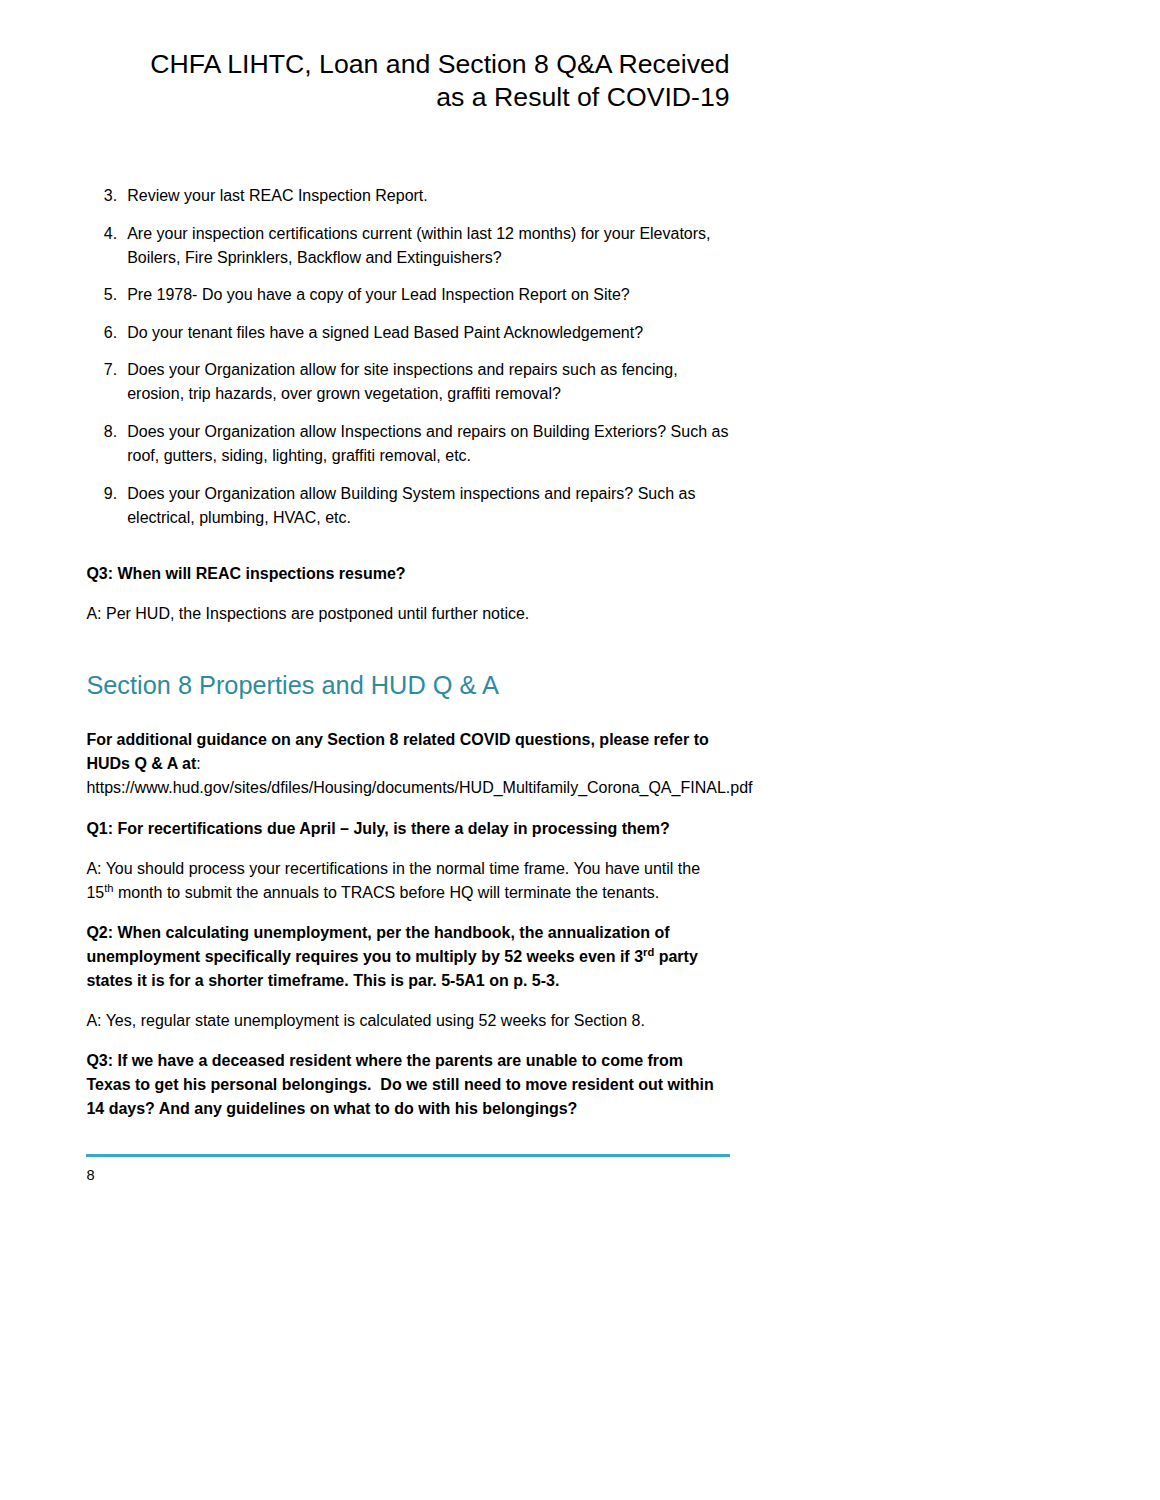CHFA LIHTC, Loan and Section 8 Q&A Received
as a Result of COVID-19
Review your last REAC Inspection Report.
Are your inspection certifications current (within last 12 months) for your Elevators, Boilers, Fire Sprinklers, Backflow and Extinguishers?
Pre 1978- Do you have a copy of your Lead Inspection Report on Site?
Do your tenant files have a signed Lead Based Paint Acknowledgement?
Does your Organization allow for site inspections and repairs such as fencing, erosion, trip hazards, over grown vegetation, graffiti removal?
Does your Organization allow Inspections and repairs on Building Exteriors? Such as roof, gutters, siding, lighting, graffiti removal, etc.
Does your Organization allow Building System inspections and repairs? Such as electrical, plumbing, HVAC, etc.
Q3: When will REAC inspections resume?
A: Per HUD, the Inspections are postponed until further notice.
Section 8 Properties and HUD Q & A
For additional guidance on any Section 8 related COVID questions, please refer to HUDs Q & A at: https://www.hud.gov/sites/dfiles/Housing/documents/HUD_Multifamily_Corona_QA_FINAL.pdf
Q1: For recertifications due April – July, is there a delay in processing them?
A: You should process your recertifications in the normal time frame. You have until the 15th month to submit the annuals to TRACS before HQ will terminate the tenants.
Q2: When calculating unemployment, per the handbook, the annualization of unemployment specifically requires you to multiply by 52 weeks even if 3rd party states it is for a shorter timeframe. This is par. 5-5A1 on p. 5-3.
A: Yes, regular state unemployment is calculated using 52 weeks for Section 8.
Q3: If we have a deceased resident where the parents are unable to come from Texas to get his personal belongings. Do we still need to move resident out within 14 days? And any guidelines on what to do with his belongings?
8